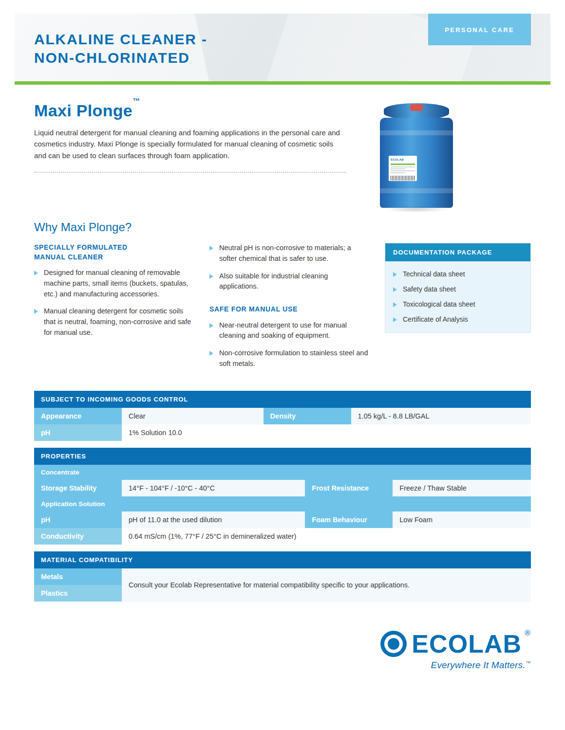Personal Care
Alkaline Cleaner -
Non-Chlorinated
Maxi Plonge™
Liquid neutral detergent for manual cleaning and foaming applications in the personal care and cosmetics industry. Maxi Plonge is specially formulated for manual cleaning of cosmetic soils and can be used to clean surfaces through foam application.
ECOLAB
Why Maxi Plonge?
Specially Formulated
Manual Cleaner
Designed for manual cleaning of removable machine parts, small items (buckets, spatulas, etc.) and manufacturing accessories.
Manual cleaning detergent for cosmetic soils that is neutral, foaming, non-corrosive and safe for manual use.
Neutral pH is non-corrosive to materials; a softer chemical that is safer to use.
Also suitable for industrial cleaning applications.
Safe for Manual Use
Near-neutral detergent to use for manual cleaning and soaking of equipment.
Non-corrosive formulation to stainless steel and soft metals.
Documentation Package
Technical data sheet
Safety data sheet
Toxicological data sheet
Certificate of Analysis
Subject to Incoming Goods Control
| Appearance | Clear | Density | 1.05 kg/L - 8.8 LB/GAL |
| pH | 1% Solution 10.0 | |
Properties
| Concentrate |
| --- |
| Storage Stability | 14°F - 104°F / -10°C - 40°C | Frost Resistance | Freeze / Thaw Stable |
| Application Solution |
| pH | pH of 11.0 at the used dilution | Foam Behaviour | Low Foam |
| Conductivity | 0.64 mS/cm (1%, 77°F / 25°C in demineralized water) |
Material Compatibility
| Metals | Consult your Ecolab Representative for material compatibility specific to your applications. |
| Plastics |
ECOLAB®
Everywhere It Matters.™